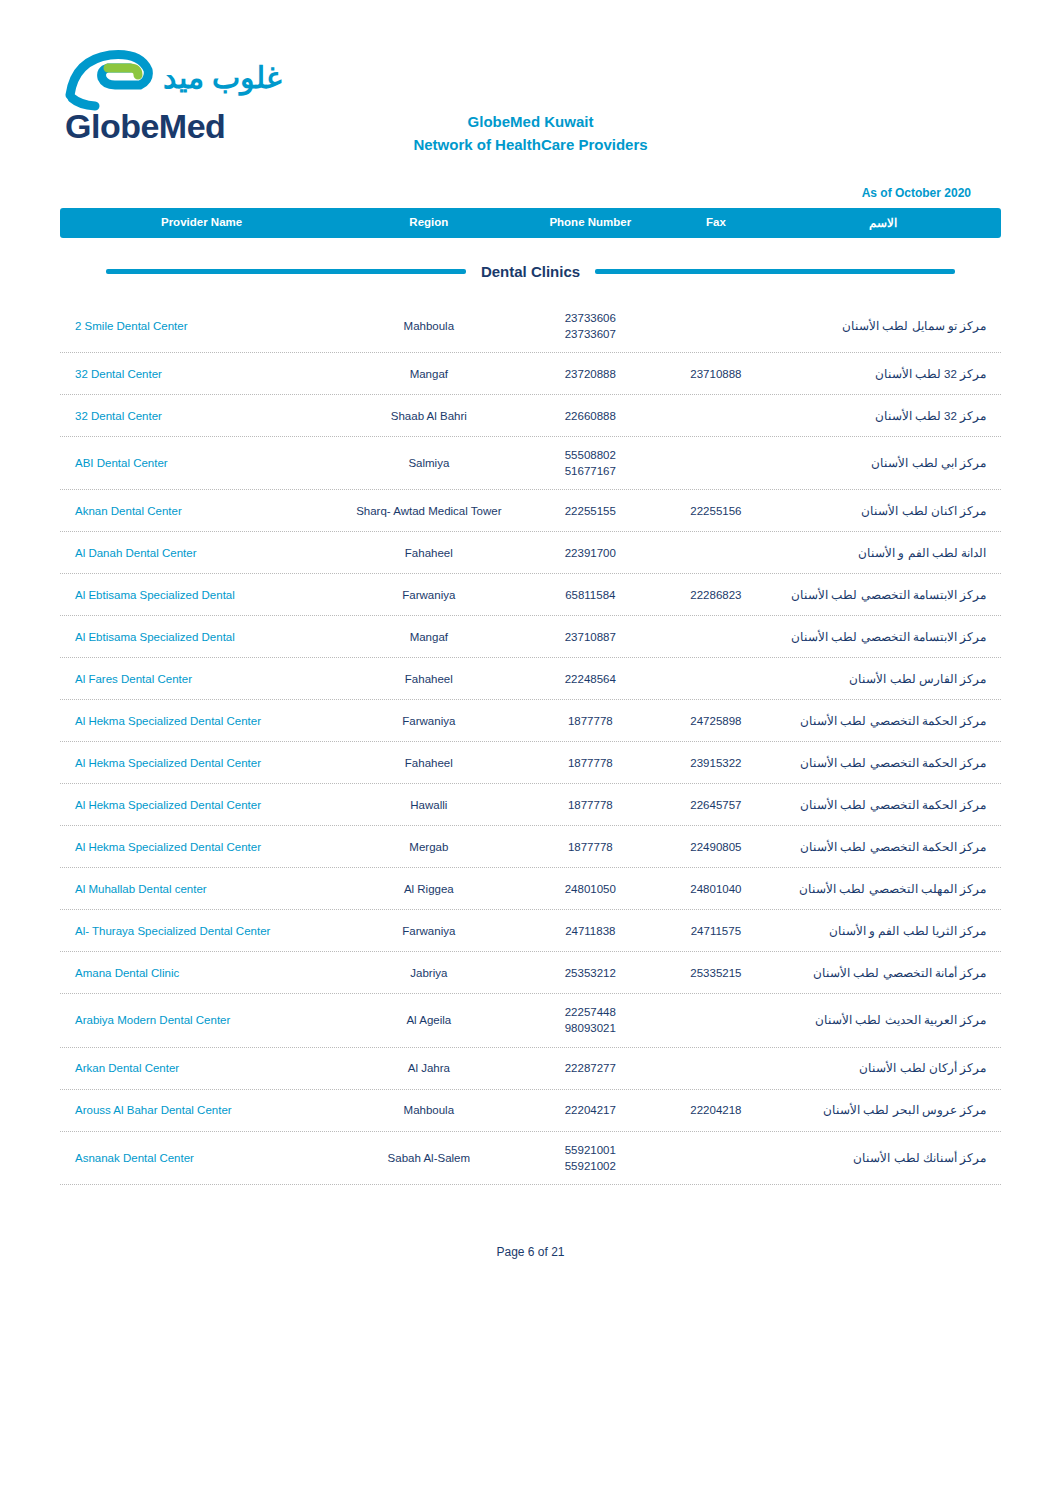غلوب ميد
GlobeMed
GlobeMed Kuwait
Network of HealthCare Providers
As of October 2020
Provider Name
Region
Phone Number
Fax
الاسم
Dental Clinics
2 Smile Dental Center
Mahboula
23733606
23733607
مركز تو سمايل لطب الأسنان
32 Dental Center
Mangaf
23720888
23710888
مركز 32 لطب الأسنان
32 Dental Center
Shaab Al Bahri
22660888
مركز 32 لطب الأسنان
ABI Dental Center
Salmiya
55508802
51677167
مركز ابي لطب الأسنان
Aknan Dental Center
Sharq- Awtad Medical Tower
22255155
22255156
مركز اكنان لطب الأسنان
Al Danah Dental Center
Fahaheel
22391700
الدانة لطب الفم و الأسنان
Al Ebtisama Specialized Dental
Farwaniya
65811584
22286823
مركز الابتسامة التخصصي لطب الأسنان
Al Ebtisama Specialized Dental
Mangaf
23710887
مركز الابتسامة التخصصي لطب الأسنان
Al Fares Dental Center
Fahaheel
22248564
مركز الفارس لطب الأسنان
Al Hekma Specialized Dental Center
Farwaniya
1877778
24725898
مركز الحكمة التخصصي لطب الأسنان
Al Hekma Specialized Dental Center
Fahaheel
1877778
23915322
مركز الحكمة التخصصي لطب الأسنان
Al Hekma Specialized Dental Center
Hawalli
1877778
22645757
مركز الحكمة التخصصي لطب الأسنان
Al Hekma Specialized Dental Center
Mergab
1877778
22490805
مركز الحكمة التخصصي لطب الأسنان
Al Muhallab Dental center
Al Riggea
24801050
24801040
مركز المهلب التخصصي لطب الأسنان
Al- Thuraya Specialized Dental Center
Farwaniya
24711838
24711575
مركز الثريا لطب الفم و الأسنان
Amana Dental Clinic
Jabriya
25353212
25335215
مركز أمانة التخصصي لطب الأسنان
Arabiya Modern Dental Center
Al Ageila
22257448
98093021
مركز العربية الحديث لطب الأسنان
Arkan Dental Center
Al Jahra
22287277
مركز أركان لطب الأسنان
Arouss Al Bahar Dental Center
Mahboula
22204217
22204218
مركز عروس البحر لطب الأسنان
Asnanak Dental Center
Sabah Al-Salem
55921001
55921002
مركز أسنانك لطب الأسنان
Page 6 of 21